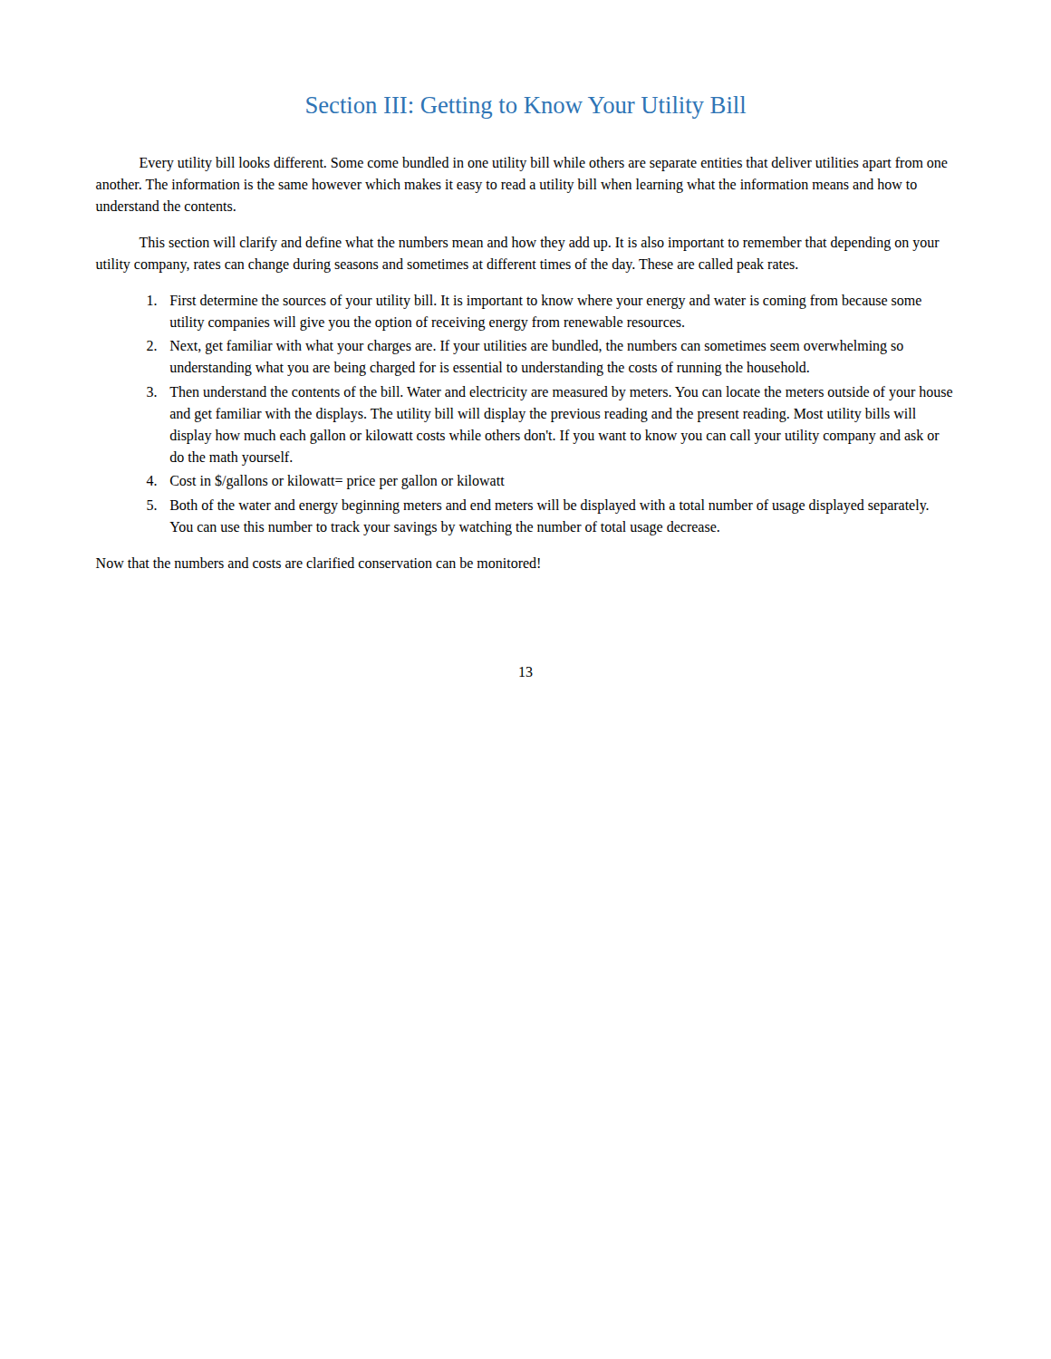Section III: Getting to Know Your Utility Bill
Every utility bill looks different. Some come bundled in one utility bill while others are separate entities that deliver utilities apart from one another. The information is the same however which makes it easy to read a utility bill when learning what the information means and how to understand the contents.
This section will clarify and define what the numbers mean and how they add up. It is also important to remember that depending on your utility company, rates can change during seasons and sometimes at different times of the day. These are called peak rates.
First determine the sources of your utility bill. It is important to know where your energy and water is coming from because some utility companies will give you the option of receiving energy from renewable resources.
Next, get familiar with what your charges are. If your utilities are bundled, the numbers can sometimes seem overwhelming so understanding what you are being charged for is essential to understanding the costs of running the household.
Then understand the contents of the bill. Water and electricity are measured by meters. You can locate the meters outside of your house and get familiar with the displays. The utility bill will display the previous reading and the present reading. Most utility bills will display how much each gallon or kilowatt costs while others don't. If you want to know you can call your utility company and ask or do the math yourself.
Cost in $/gallons or kilowatt= price per gallon or kilowatt
Both of the water and energy beginning meters and end meters will be displayed with a total number of usage displayed separately. You can use this number to track your savings by watching the number of total usage decrease.
Now that the numbers and costs are clarified conservation can be monitored!
13